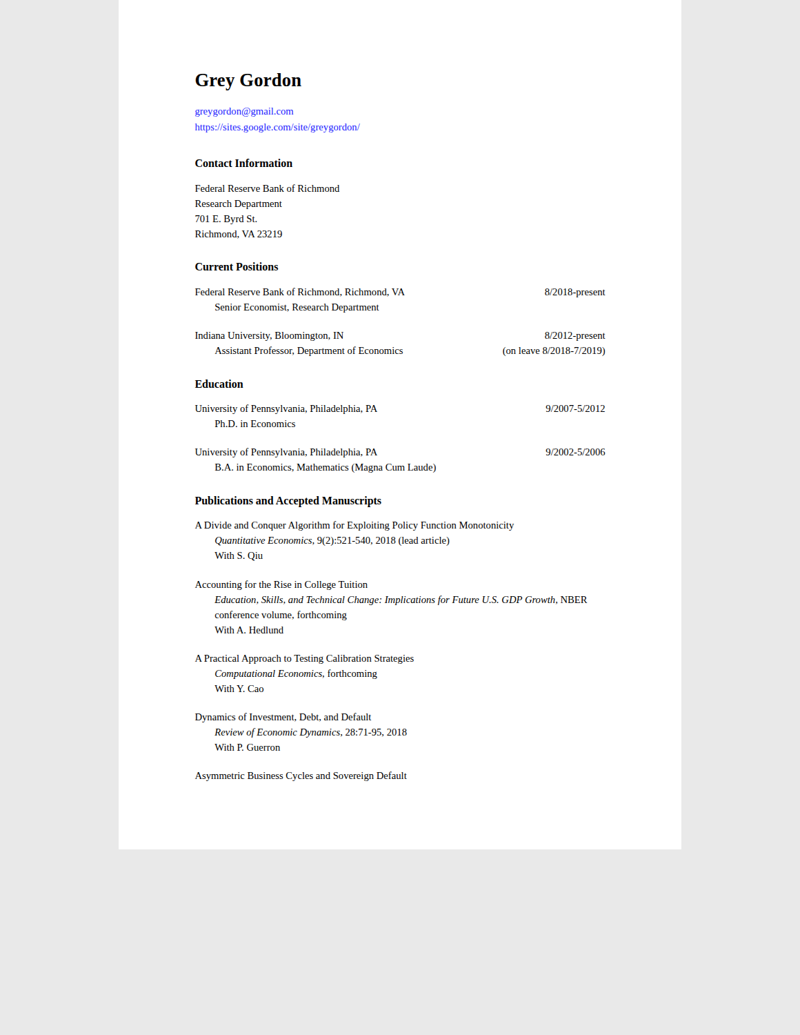Grey Gordon
greygordon@gmail.com
https://sites.google.com/site/greygordon/
Contact Information
Federal Reserve Bank of Richmond
Research Department
701 E. Byrd St.
Richmond, VA 23219
Current Positions
Federal Reserve Bank of Richmond, Richmond, VA
8/2018-present
Senior Economist, Research Department
Indiana University, Bloomington, IN
8/2012-present
Assistant Professor, Department of Economics
(on leave 8/2018-7/2019)
Education
University of Pennsylvania, Philadelphia, PA
9/2007-5/2012
Ph.D. in Economics
University of Pennsylvania, Philadelphia, PA
9/2002-5/2006
B.A. in Economics, Mathematics (Magna Cum Laude)
Publications and Accepted Manuscripts
A Divide and Conquer Algorithm for Exploiting Policy Function Monotonicity Quantitative Economics, 9(2):521-540, 2018 (lead article) With S. Qiu
Accounting for the Rise in College Tuition Education, Skills, and Technical Change: Implications for Future U.S. GDP Growth, NBER conference volume, forthcoming With A. Hedlund
A Practical Approach to Testing Calibration Strategies Computational Economics, forthcoming With Y. Cao
Dynamics of Investment, Debt, and Default Review of Economic Dynamics, 28:71-95, 2018 With P. Guerron
Asymmetric Business Cycles and Sovereign Default